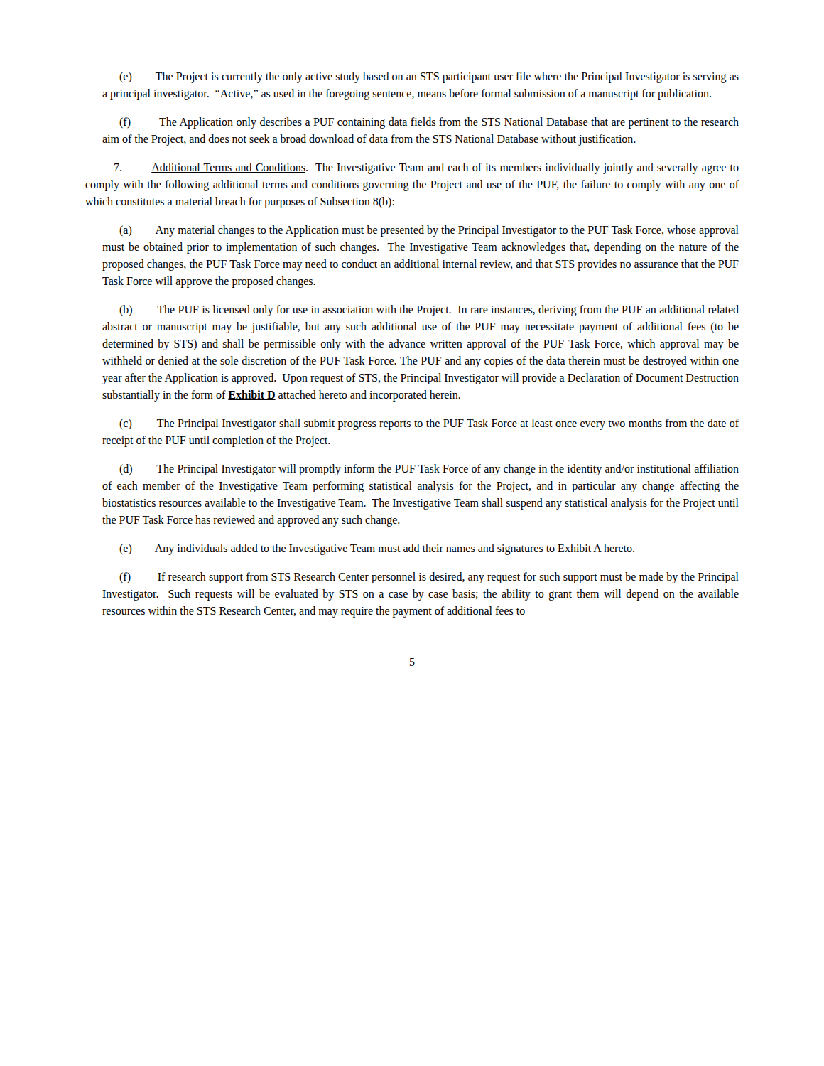(e) The Project is currently the only active study based on an STS participant user file where the Principal Investigator is serving as a principal investigator. “Active,” as used in the foregoing sentence, means before formal submission of a manuscript for publication.
(f) The Application only describes a PUF containing data fields from the STS National Database that are pertinent to the research aim of the Project, and does not seek a broad download of data from the STS National Database without justification.
7. Additional Terms and Conditions. The Investigative Team and each of its members individually jointly and severally agree to comply with the following additional terms and conditions governing the Project and use of the PUF, the failure to comply with any one of which constitutes a material breach for purposes of Subsection 8(b):
(a) Any material changes to the Application must be presented by the Principal Investigator to the PUF Task Force, whose approval must be obtained prior to implementation of such changes. The Investigative Team acknowledges that, depending on the nature of the proposed changes, the PUF Task Force may need to conduct an additional internal review, and that STS provides no assurance that the PUF Task Force will approve the proposed changes.
(b) The PUF is licensed only for use in association with the Project. In rare instances, deriving from the PUF an additional related abstract or manuscript may be justifiable, but any such additional use of the PUF may necessitate payment of additional fees (to be determined by STS) and shall be permissible only with the advance written approval of the PUF Task Force, which approval may be withheld or denied at the sole discretion of the PUF Task Force. The PUF and any copies of the data therein must be destroyed within one year after the Application is approved. Upon request of STS, the Principal Investigator will provide a Declaration of Document Destruction substantially in the form of Exhibit D attached hereto and incorporated herein.
(c) The Principal Investigator shall submit progress reports to the PUF Task Force at least once every two months from the date of receipt of the PUF until completion of the Project.
(d) The Principal Investigator will promptly inform the PUF Task Force of any change in the identity and/or institutional affiliation of each member of the Investigative Team performing statistical analysis for the Project, and in particular any change affecting the biostatistics resources available to the Investigative Team. The Investigative Team shall suspend any statistical analysis for the Project until the PUF Task Force has reviewed and approved any such change.
(e) Any individuals added to the Investigative Team must add their names and signatures to Exhibit A hereto.
(f) If research support from STS Research Center personnel is desired, any request for such support must be made by the Principal Investigator. Such requests will be evaluated by STS on a case by case basis; the ability to grant them will depend on the available resources within the STS Research Center, and may require the payment of additional fees to
5